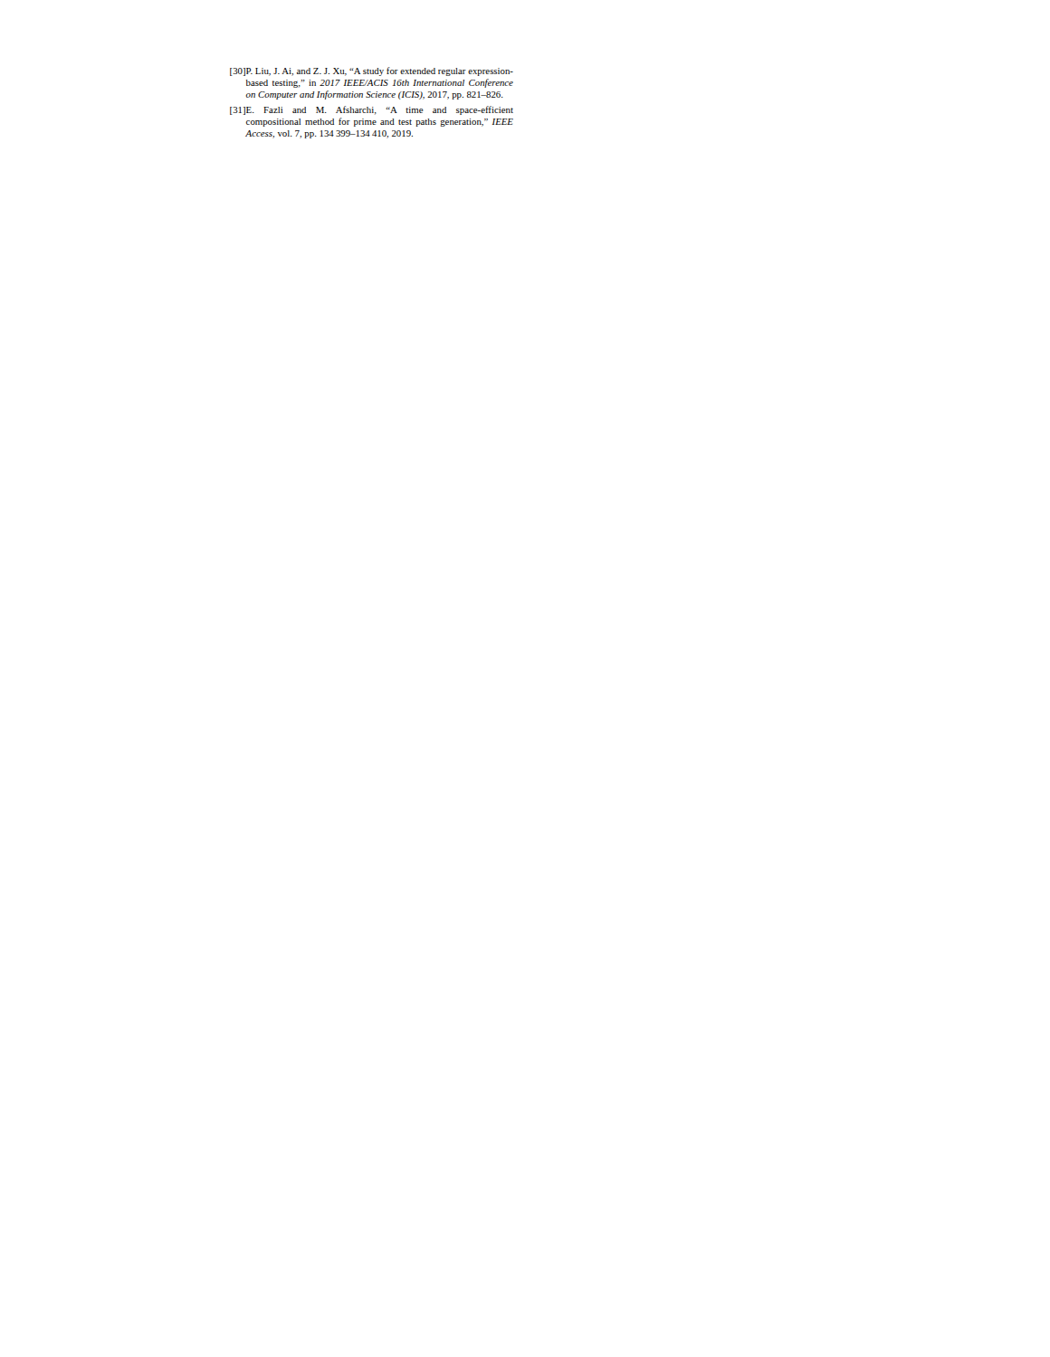[30]
P. Liu, J. Ai, and Z. J. Xu, “A study for extended regular expression-based testing,” in 2017 IEEE/ACIS 16th International Conference on Computer and Information Science (ICIS), 2017, pp. 821–826.
[31]
E. Fazli and M. Afsharchi, “A time and space-efficient compositional method for prime and test paths generation,” IEEE Access, vol. 7, pp. 134 399–134 410, 2019.